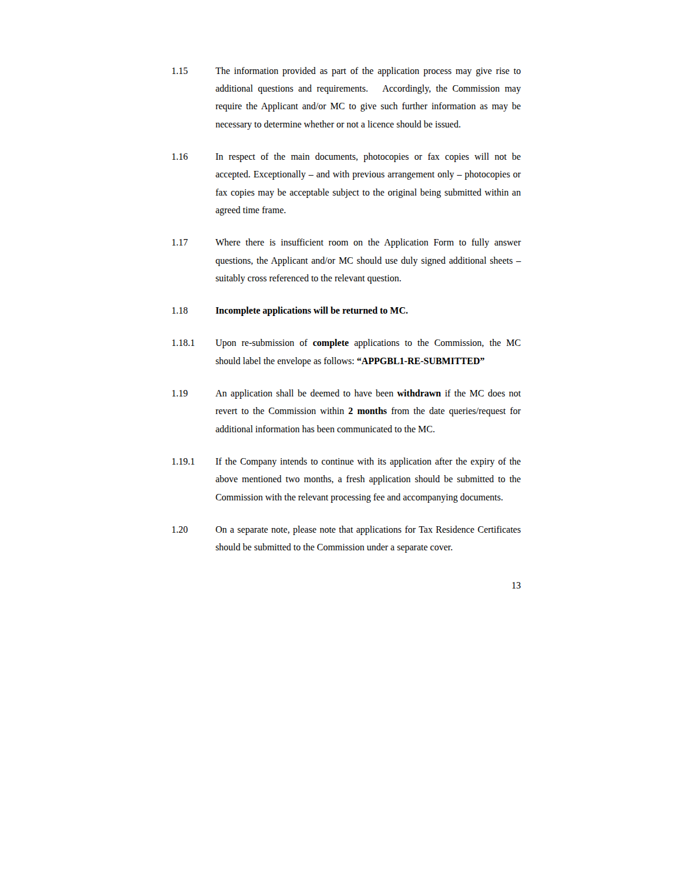1.15
The information provided as part of the application process may give rise to additional questions and requirements. Accordingly, the Commission may require the Applicant and/or MC to give such further information as may be necessary to determine whether or not a licence should be issued.
1.16
In respect of the main documents, photocopies or fax copies will not be accepted. Exceptionally – and with previous arrangement only – photocopies or fax copies may be acceptable subject to the original being submitted within an agreed time frame.
1.17
Where there is insufficient room on the Application Form to fully answer questions, the Applicant and/or MC should use duly signed additional sheets – suitably cross referenced to the relevant question.
1.18
Incomplete applications will be returned to MC.
1.18.1
Upon re-submission of complete applications to the Commission, the MC should label the envelope as follows: “APPGBL1-RE-SUBMITTED”
1.19
An application shall be deemed to have been withdrawn if the MC does not revert to the Commission within 2 months from the date queries/request for additional information has been communicated to the MC.
1.19.1
If the Company intends to continue with its application after the expiry of the above mentioned two months, a fresh application should be submitted to the Commission with the relevant processing fee and accompanying documents.
1.20
On a separate note, please note that applications for Tax Residence Certificates should be submitted to the Commission under a separate cover.
13